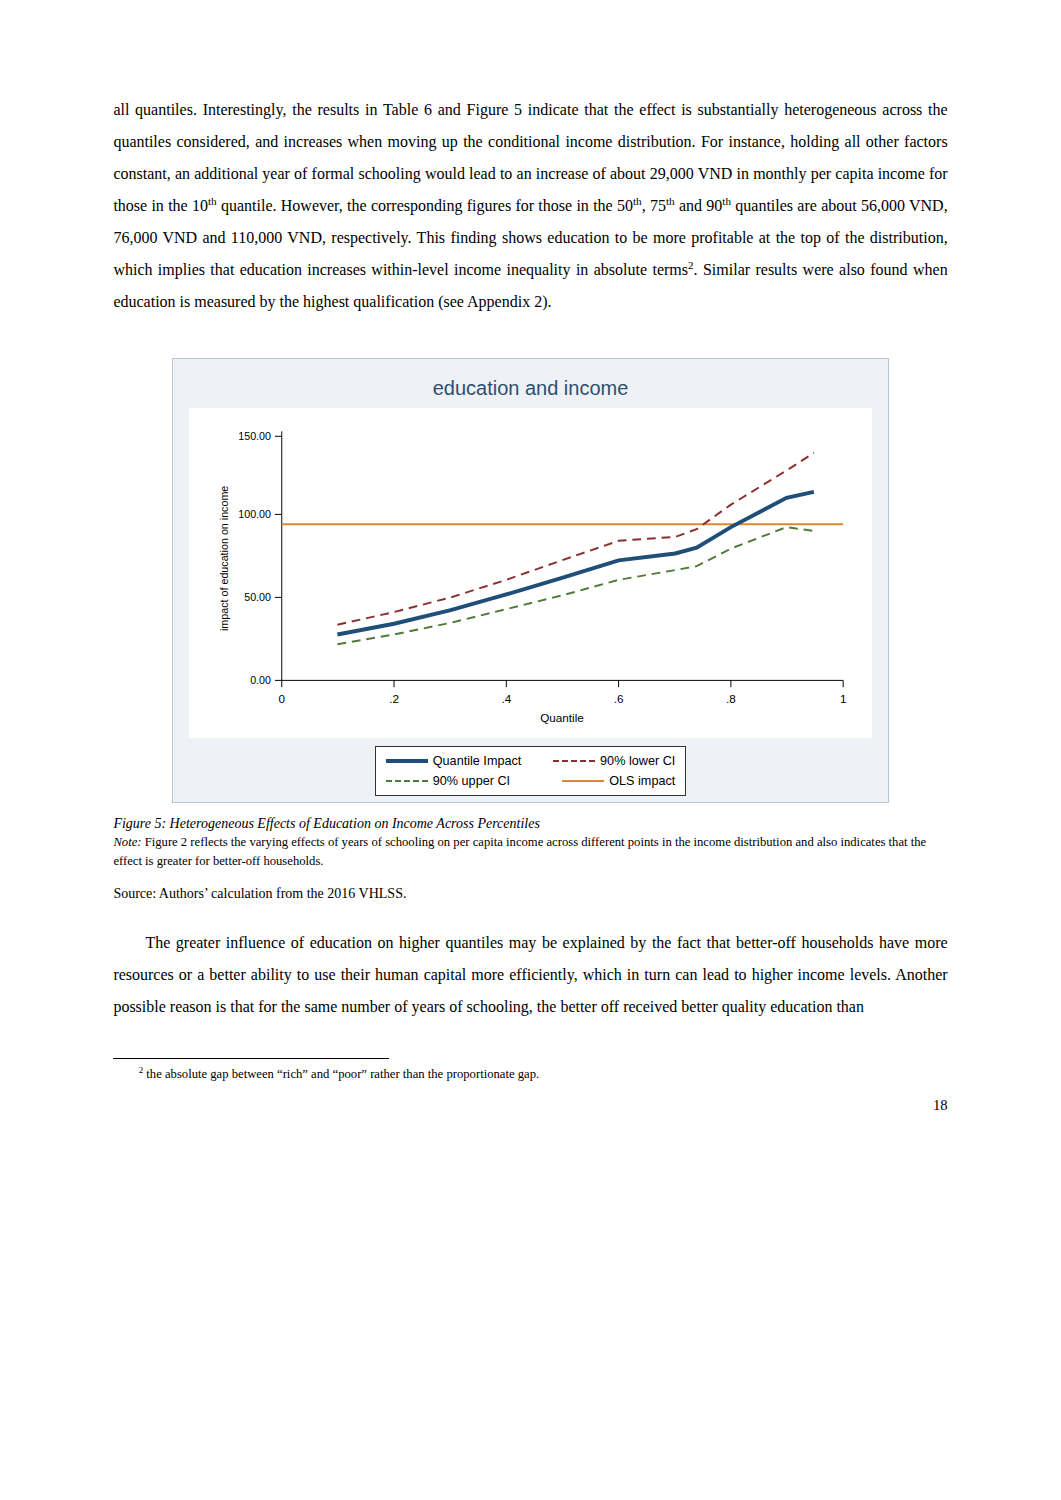all quantiles. Interestingly, the results in Table 6 and Figure 5 indicate that the effect is substantially heterogeneous across the quantiles considered, and increases when moving up the conditional income distribution. For instance, holding all other factors constant, an additional year of formal schooling would lead to an increase of about 29,000 VND in monthly per capita income for those in the 10th quantile. However, the corresponding figures for those in the 50th, 75th and 90th quantiles are about 56,000 VND, 76,000 VND and 110,000 VND, respectively. This finding shows education to be more profitable at the top of the distribution, which implies that education increases within-level income inequality in absolute terms2. Similar results were also found when education is measured by the highest qualification (see Appendix 2).
education and income
0.00 50.00 100.00 150.00 impact of education on income 0 .2 .4 .6 .8 1 Quantile
Quantile Impact 90% lower CI
90% upper CI OLS impact
Figure 5: Heterogeneous Effects of Education on Income Across Percentiles
Note: Figure 2 reflects the varying effects of years of schooling on per capita income across different points in the income distribution and also indicates that the effect is greater for better-off households.
Source: Authors’ calculation from the 2016 VHLSS.
The greater influence of education on higher quantiles may be explained by the fact that better-off households have more resources or a better ability to use their human capital more efficiently, which in turn can lead to higher income levels. Another possible reason is that for the same number of years of schooling, the better off received better quality education than
2 the absolute gap between “rich” and “poor” rather than the proportionate gap.
18